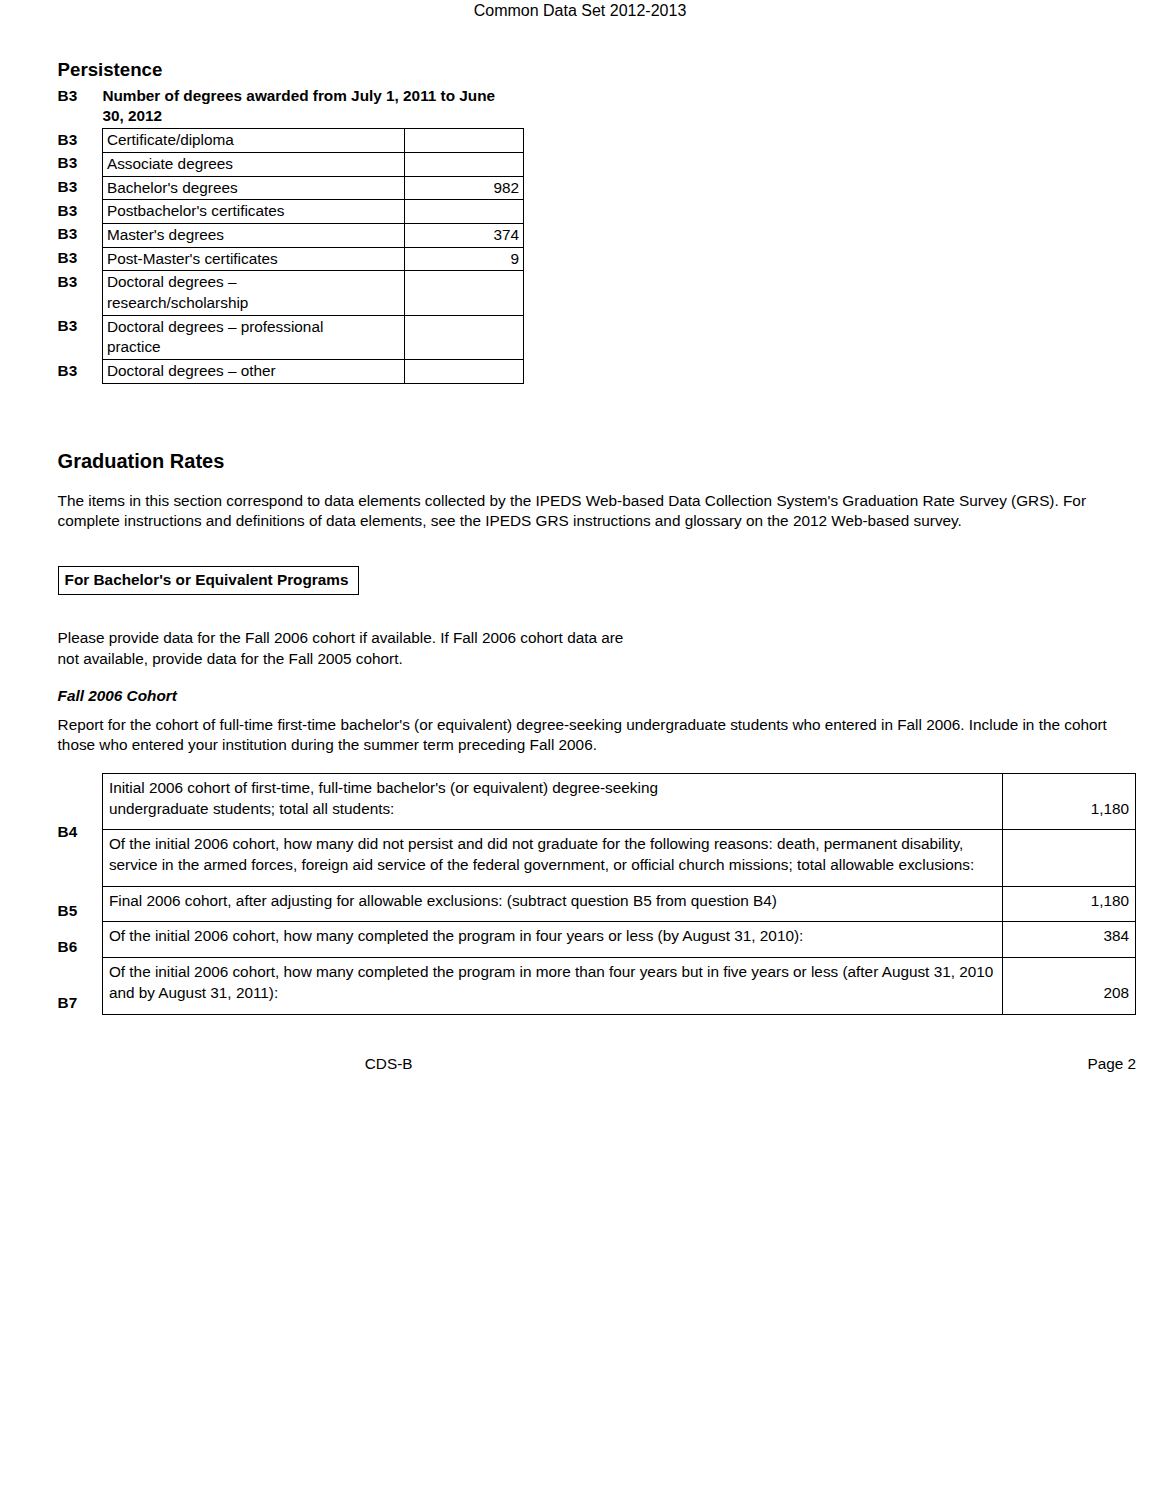Common Data Set 2012-2013
Persistence
| B3 | Number of degrees awarded from July 1, 2011 to June 30, 2012 |
| B3 | Certificate/diploma | |
| B3 | Associate degrees | |
| B3 | Bachelor's degrees | 982 |
| B3 | Postbachelor's certificates | |
| B3 | Master's degrees | 374 |
| B3 | Post-Master's certificates | 9 |
| B3 | Doctoral degrees – research/scholarship | |
| B3 | Doctoral degrees – professional practice | |
| B3 | Doctoral degrees – other | |
Graduation Rates
The items in this section correspond to data elements collected by the IPEDS Web-based Data Collection System's Graduation Rate Survey (GRS). For complete instructions and definitions of data elements, see the IPEDS GRS instructions and glossary on the 2012 Web-based survey.
For Bachelor's or Equivalent Programs
Please provide data for the Fall 2006 cohort if available. If Fall 2006 cohort data are
not available, provide data for the Fall 2005 cohort.
Fall 2006 Cohort
Report for the cohort of full-time first-time bachelor's (or equivalent) degree-seeking undergraduate students who entered in Fall 2006. Include in the cohort those who entered your institution during the summer term preceding Fall 2006.
| B4 | Initial 2006 cohort of first-time, full-time bachelor's (or equivalent) degree-seeking undergraduate students; total all students: | 1,180 |
| Of the initial 2006 cohort, how many did not persist and did not graduate for the following reasons: death, permanent disability, service in the armed forces, foreign aid service of the federal government, or official church missions; total allowable exclusions: | |
| B5 | Final 2006 cohort, after adjusting for allowable exclusions: (subtract question B5 from question B4) | 1,180 |
| B6 | Of the initial 2006 cohort, how many completed the program in four years or less (by August 31, 2010): | 384 |
| B7 | Of the initial 2006 cohort, how many completed the program in more than four years but in five years or less (after August 31, 2010 and by August 31, 2011): | 208 |
CDS-B Page 2